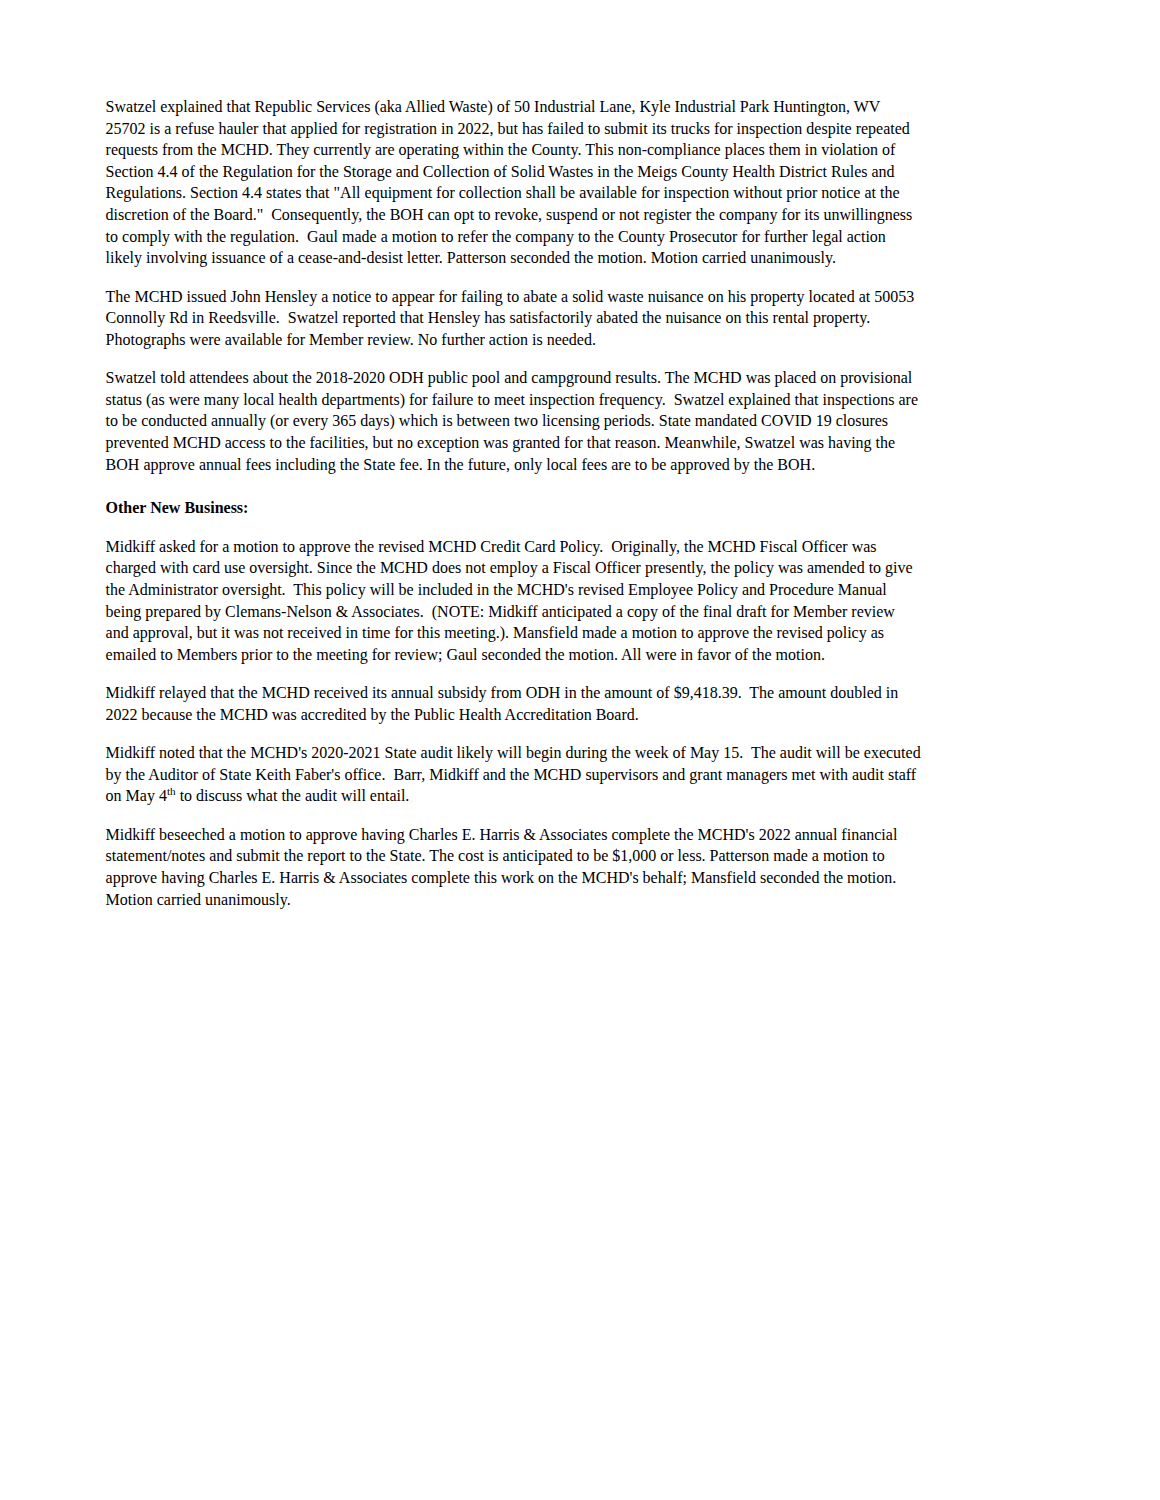Swatzel explained that Republic Services (aka Allied Waste) of 50 Industrial Lane, Kyle Industrial Park Huntington, WV 25702 is a refuse hauler that applied for registration in 2022, but has failed to submit its trucks for inspection despite repeated requests from the MCHD. They currently are operating within the County. This non-compliance places them in violation of Section 4.4 of the Regulation for the Storage and Collection of Solid Wastes in the Meigs County Health District Rules and Regulations. Section 4.4 states that "All equipment for collection shall be available for inspection without prior notice at the discretion of the Board." Consequently, the BOH can opt to revoke, suspend or not register the company for its unwillingness to comply with the regulation. Gaul made a motion to refer the company to the County Prosecutor for further legal action likely involving issuance of a cease-and-desist letter. Patterson seconded the motion. Motion carried unanimously.
The MCHD issued John Hensley a notice to appear for failing to abate a solid waste nuisance on his property located at 50053 Connolly Rd in Reedsville. Swatzel reported that Hensley has satisfactorily abated the nuisance on this rental property. Photographs were available for Member review. No further action is needed.
Swatzel told attendees about the 2018-2020 ODH public pool and campground results. The MCHD was placed on provisional status (as were many local health departments) for failure to meet inspection frequency. Swatzel explained that inspections are to be conducted annually (or every 365 days) which is between two licensing periods. State mandated COVID 19 closures prevented MCHD access to the facilities, but no exception was granted for that reason. Meanwhile, Swatzel was having the BOH approve annual fees including the State fee. In the future, only local fees are to be approved by the BOH.
Other New Business:
Midkiff asked for a motion to approve the revised MCHD Credit Card Policy. Originally, the MCHD Fiscal Officer was charged with card use oversight. Since the MCHD does not employ a Fiscal Officer presently, the policy was amended to give the Administrator oversight. This policy will be included in the MCHD's revised Employee Policy and Procedure Manual being prepared by Clemans-Nelson & Associates. (NOTE: Midkiff anticipated a copy of the final draft for Member review and approval, but it was not received in time for this meeting.). Mansfield made a motion to approve the revised policy as emailed to Members prior to the meeting for review; Gaul seconded the motion. All were in favor of the motion.
Midkiff relayed that the MCHD received its annual subsidy from ODH in the amount of $9,418.39. The amount doubled in 2022 because the MCHD was accredited by the Public Health Accreditation Board.
Midkiff noted that the MCHD's 2020-2021 State audit likely will begin during the week of May 15. The audit will be executed by the Auditor of State Keith Faber's office. Barr, Midkiff and the MCHD supervisors and grant managers met with audit staff on May 4th to discuss what the audit will entail.
Midkiff beseeched a motion to approve having Charles E. Harris & Associates complete the MCHD's 2022 annual financial statement/notes and submit the report to the State. The cost is anticipated to be $1,000 or less. Patterson made a motion to approve having Charles E. Harris & Associates complete this work on the MCHD's behalf; Mansfield seconded the motion. Motion carried unanimously.